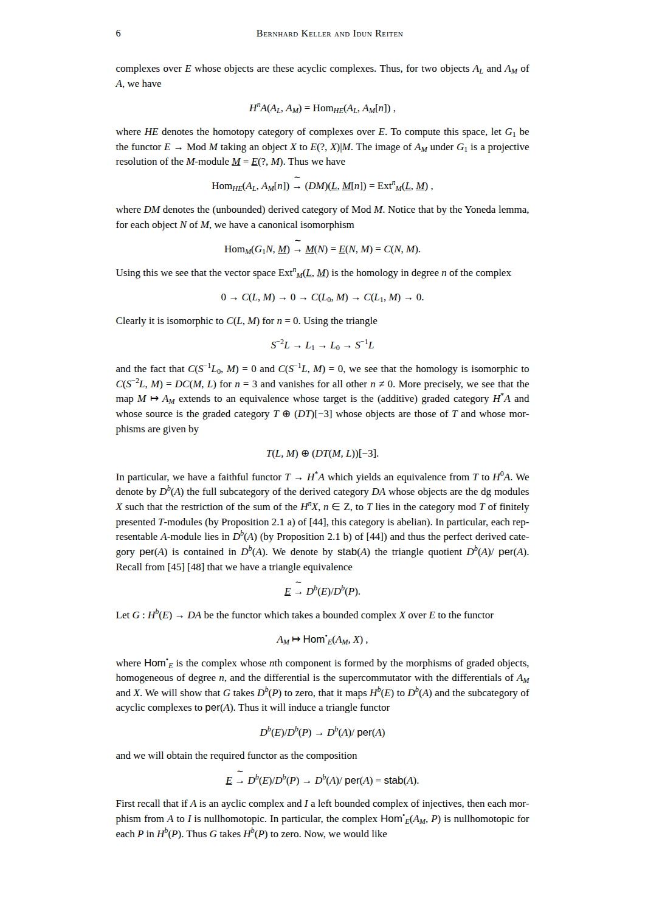6 Bernhard Keller and Idun Reiten
complexes over E whose objects are these acyclic complexes. Thus, for two objects AL and AM of A, we have
Hn A(AL, AM) = HomHE(AL, AM[n]) ,
where HE denotes the homotopy category of complexes over E. To compute this space, let G1 be the functor E → Mod M taking an object X to E(?, X)|M. The image of AM under G1 is a projective resolution of the M-module M = E(?, M). Thus we have
HomHE(AL, AM[n]) ∼→ (DM)(L, M[n]) = ExtnM(L, M) ,
where DM denotes the (unbounded) derived category of Mod M. Notice that by the Yoneda lemma, for each object N of M, we have a canonical isomorphism
HomM(G1N, M) ∼→ M(N) = E(N, M) = C(N, M).
Using this we see that the vector space ExtnM(L, M) is the homology in degree n of the complex
0 → C(L, M) → 0 → C(L0, M) → C(L1, M) → 0.
Clearly it is isomorphic to C(L, M) for n = 0. Using the triangle
S−2L → L1 → L0 → S−1L
and the fact that C(S−1L0, M) = 0 and C(S−1L, M) = 0, we see that the homology is isomorphic to C(S−2L, M) = DC(M, L) for n = 3 and vanishes for all other n ≠ 0. More precisely, we see that the map M ↦ AM extends to an equivalence whose target is the (additive) graded category H*A and whose source is the graded category T ⊕ (DT)[−3] whose objects are those of T and whose morphisms are given by
T(L, M) ⊕ (DT(M, L))[−3].
In particular, we have a faithful functor T → H*A which yields an equivalence from T to H0A. We denote by Db(A) the full subcategory of the derived category DA whose objects are the dg modules X such that the restriction of the sum of the HnX, n ∈ Z, to T lies in the category mod T of finitely presented T-modules (by Proposition 2.1 a) of [44], this category is abelian). In particular, each representable A-module lies in Db(A) (by Proposition 2.1 b) of [44]) and thus the perfect derived category per(A) is contained in Db(A). We denote by stab(A) the triangle quotient Db(A)/ per(A). Recall from [45] [48] that we have a triangle equivalence
E ∼→ Db(E)/Db(P).
Let G : Hb(E) → DA be the functor which takes a bounded complex X over E to the functor
AM ↦ Hom•E(AM, X) ,
where Hom•E is the complex whose nth component is formed by the morphisms of graded objects, homogeneous of degree n, and the differential is the supercommutator with the differentials of AM and X. We will show that G takes Db(P) to zero, that it maps Hb(E) to Db(A) and the subcategory of acyclic complexes to per(A). Thus it will induce a triangle functor
Db(E)/Db(P) → Db(A)/ per(A)
and we will obtain the required functor as the composition
E ∼→ Db(E)/Db(P) → Db(A)/ per(A) = stab(A).
First recall that if A is an ayclic complex and I a left bounded complex of injectives, then each morphism from A to I is nullhomotopic. In particular, the complex Hom•E(AM, P) is nullhomotopic for each P in Hb(P). Thus G takes Hb(P) to zero. Now, we would like